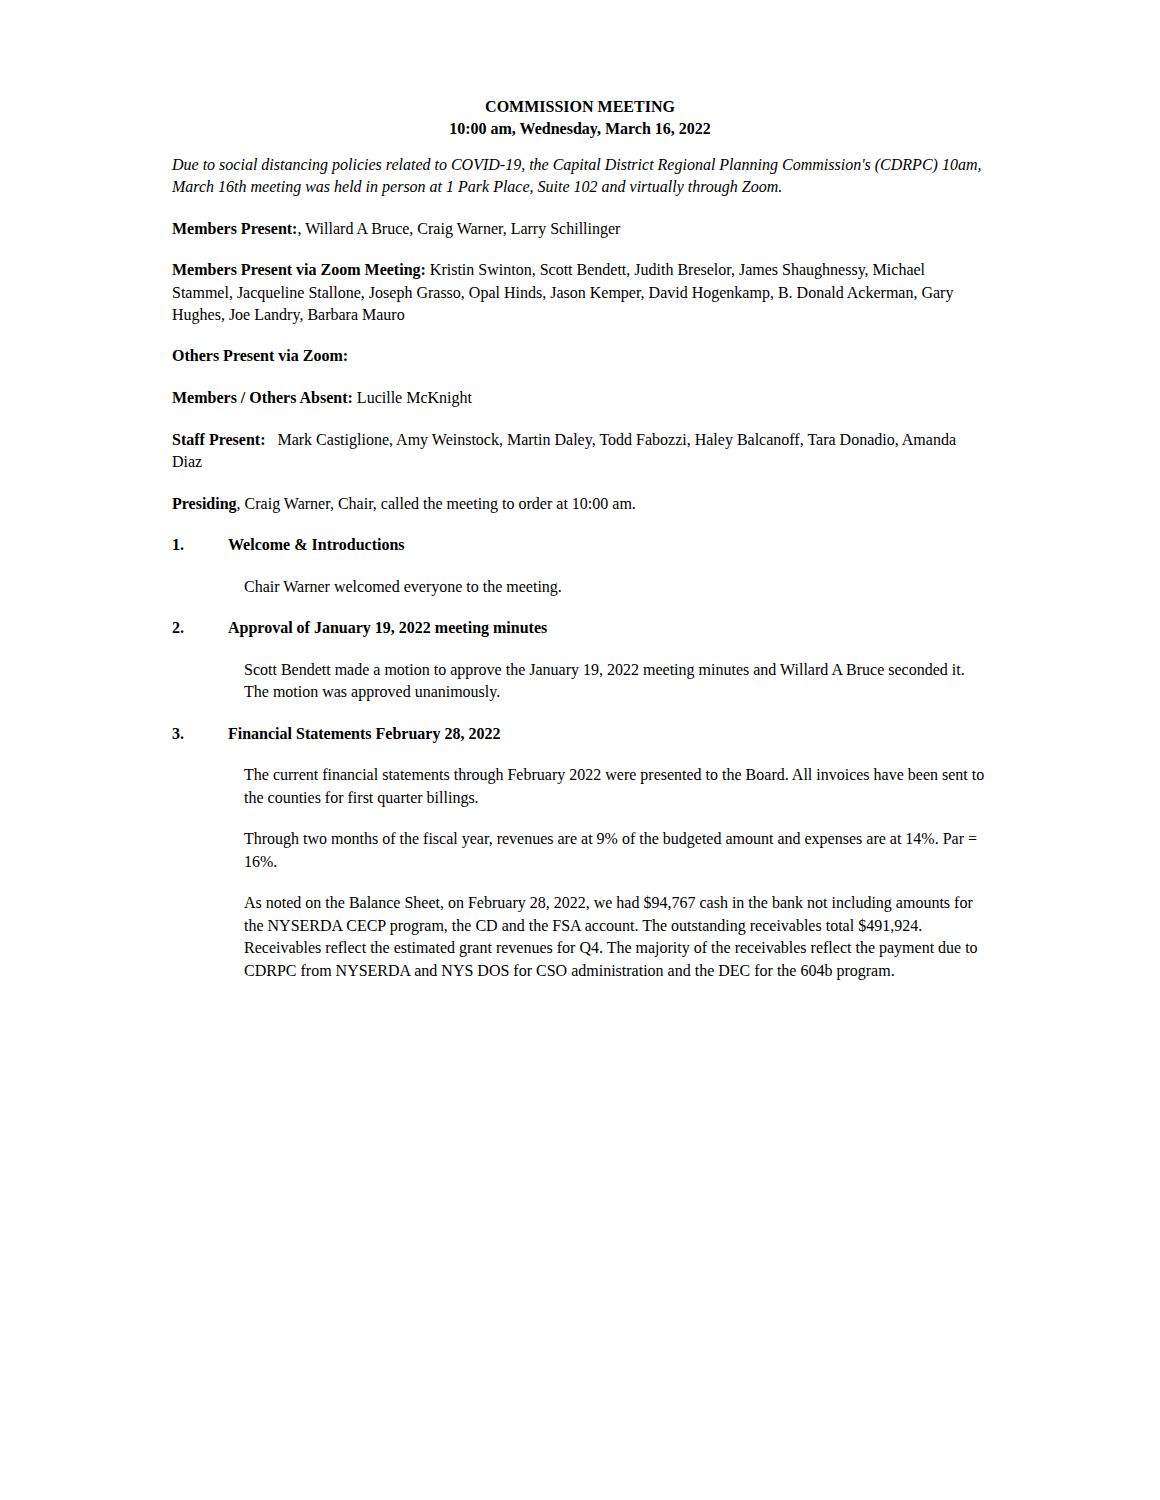COMMISSION MEETING
10:00 am, Wednesday, March 16, 2022
Due to social distancing policies related to COVID-19, the Capital District Regional Planning Commission's (CDRPC) 10am, March 16th meeting was held in person at 1 Park Place, Suite 102 and virtually through Zoom.
Members Present:, Willard A Bruce, Craig Warner, Larry Schillinger
Members Present via Zoom Meeting: Kristin Swinton, Scott Bendett, Judith Breselor, James Shaughnessy, Michael Stammel, Jacqueline Stallone, Joseph Grasso, Opal Hinds, Jason Kemper, David Hogenkamp, B. Donald Ackerman, Gary Hughes, Joe Landry, Barbara Mauro
Others Present via Zoom:
Members / Others Absent: Lucille McKnight
Staff Present: Mark Castiglione, Amy Weinstock, Martin Daley, Todd Fabozzi, Haley Balcanoff, Tara Donadio, Amanda Diaz
Presiding, Craig Warner, Chair, called the meeting to order at 10:00 am.
1. Welcome & Introductions
Chair Warner welcomed everyone to the meeting.
2. Approval of January 19, 2022 meeting minutes
Scott Bendett made a motion to approve the January 19, 2022 meeting minutes and Willard A Bruce seconded it. The motion was approved unanimously.
3. Financial Statements February 28, 2022
The current financial statements through February 2022 were presented to the Board. All invoices have been sent to the counties for first quarter billings.
Through two months of the fiscal year, revenues are at 9% of the budgeted amount and expenses are at 14%. Par = 16%.
As noted on the Balance Sheet, on February 28, 2022, we had $94,767 cash in the bank not including amounts for the NYSERDA CECP program, the CD and the FSA account. The outstanding receivables total $491,924. Receivables reflect the estimated grant revenues for Q4. The majority of the receivables reflect the payment due to CDRPC from NYSERDA and NYS DOS for CSO administration and the DEC for the 604b program.